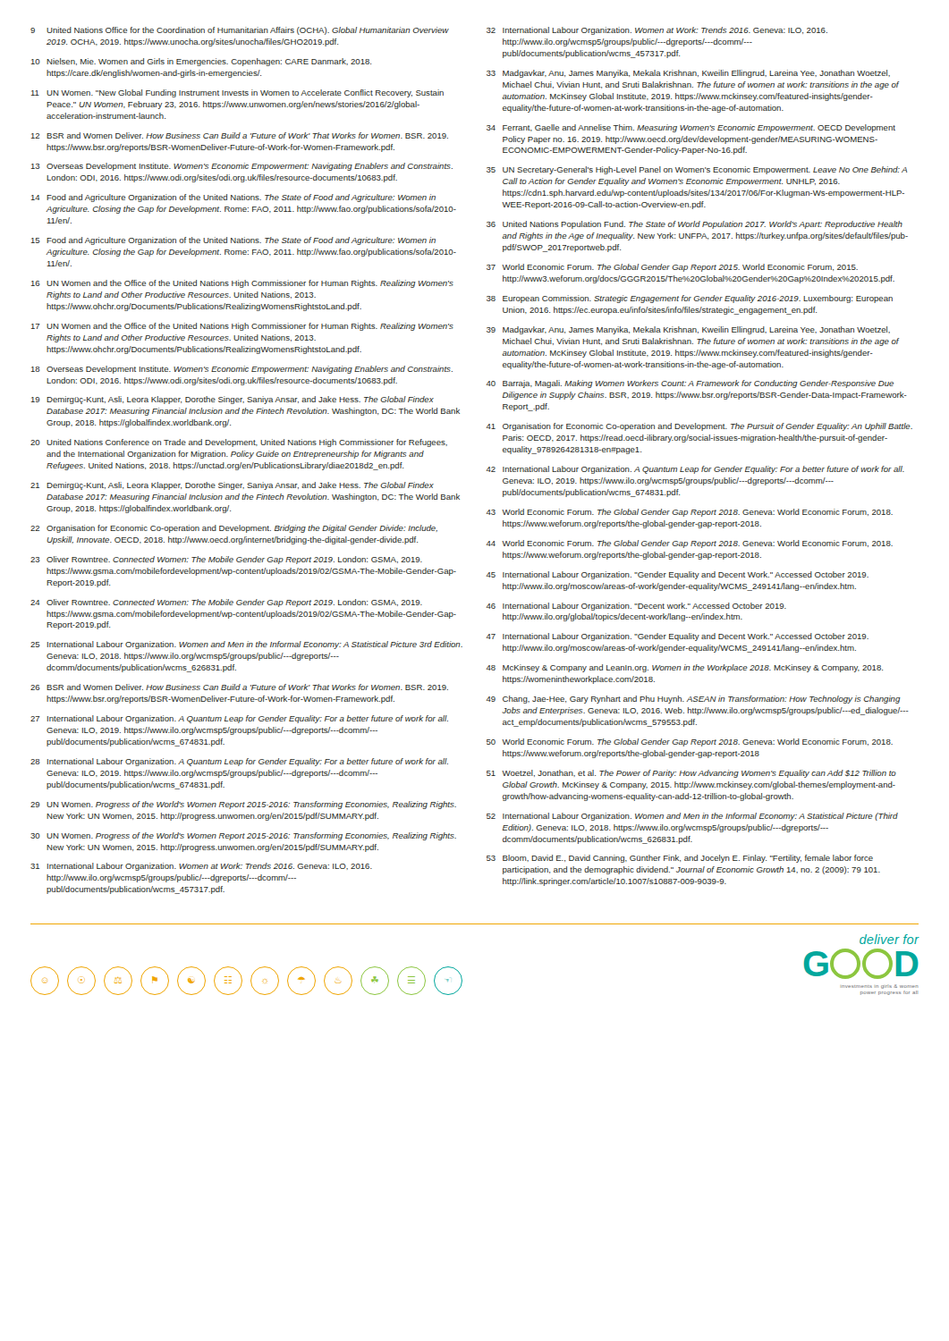9 United Nations Office for the Coordination of Humanitarian Affairs (OCHA). Global Humanitarian Overview 2019. OCHA, 2019. https://www.unocha.org/sites/unocha/files/GHO2019.pdf.
10 Nielsen, Mie. Women and Girls in Emergencies. Copenhagen: CARE Danmark, 2018. https://care.dk/english/women-and-girls-in-emergencies/.
11 UN Women. "New Global Funding Instrument Invests in Women to Accelerate Conflict Recovery, Sustain Peace." UN Women, February 23, 2016. https://www.unwomen.org/en/news/stories/2016/2/global-acceleration-instrument-launch.
12 BSR and Women Deliver. How Business Can Build a 'Future of Work' That Works for Women. BSR. 2019. https://www.bsr.org/reports/BSR-WomenDeliver-Future-of-Work-for-Women-Framework.pdf.
13 Overseas Development Institute. Women's Economic Empowerment: Navigating Enablers and Constraints. London: ODI, 2016. https://www.odi.org/sites/odi.org.uk/files/resource-documents/10683.pdf.
14 Food and Agriculture Organization of the United Nations. The State of Food and Agriculture: Women in Agriculture. Closing the Gap for Development. Rome: FAO, 2011. http://www.fao.org/publications/sofa/2010-11/en/.
15 Food and Agriculture Organization of the United Nations. The State of Food and Agriculture: Women in Agriculture. Closing the Gap for Development. Rome: FAO, 2011. http://www.fao.org/publications/sofa/2010-11/en/.
16 UN Women and the Office of the United Nations High Commissioner for Human Rights. Realizing Women's Rights to Land and Other Productive Resources. United Nations, 2013. https://www.ohchr.org/Documents/Publications/RealizingWomensRightstoLand.pdf.
17 UN Women and the Office of the United Nations High Commissioner for Human Rights. Realizing Women's Rights to Land and Other Productive Resources. United Nations, 2013. https://www.ohchr.org/Documents/Publications/RealizingWomensRightstoLand.pdf.
18 Overseas Development Institute. Women's Economic Empowerment: Navigating Enablers and Constraints. London: ODI, 2016. https://www.odi.org/sites/odi.org.uk/files/resource-documents/10683.pdf.
19 Demirgüç-Kunt, Asli, Leora Klapper, Dorothe Singer, Saniya Ansar, and Jake Hess. The Global Findex Database 2017: Measuring Financial Inclusion and the Fintech Revolution. Washington, DC: The World Bank Group, 2018. https://globalfindex.worldbank.org/.
20 United Nations Conference on Trade and Development, United Nations High Commissioner for Refugees, and the International Organization for Migration. Policy Guide on Entrepreneurship for Migrants and Refugees. United Nations, 2018. https://unctad.org/en/PublicationsLibrary/diae2018d2_en.pdf.
21 Demirgüç-Kunt, Asli, Leora Klapper, Dorothe Singer, Saniya Ansar, and Jake Hess. The Global Findex Database 2017: Measuring Financial Inclusion and the Fintech Revolution. Washington, DC: The World Bank Group, 2018. https://globalfindex.worldbank.org/.
22 Organisation for Economic Co-operation and Development. Bridging the Digital Gender Divide: Include, Upskill, Innovate. OECD, 2018. http://www.oecd.org/internet/bridging-the-digital-gender-divide.pdf.
23 Oliver Rowntree. Connected Women: The Mobile Gender Gap Report 2019. London: GSMA, 2019. https://www.gsma.com/mobilefordevelopment/wp-content/uploads/2019/02/GSMA-The-Mobile-Gender-Gap-Report-2019.pdf.
24 Oliver Rowntree. Connected Women: The Mobile Gender Gap Report 2019. London: GSMA, 2019. https://www.gsma.com/mobilefordevelopment/wp-content/uploads/2019/02/GSMA-The-Mobile-Gender-Gap-Report-2019.pdf.
25 International Labour Organization. Women and Men in the Informal Economy: A Statistical Picture 3rd Edition. Geneva: ILO, 2018. https://www.ilo.org/wcmsp5/groups/public/---dgreports/---dcomm/documents/publication/wcms_626831.pdf.
26 BSR and Women Deliver. How Business Can Build a 'Future of Work' That Works for Women. BSR. 2019. https://www.bsr.org/reports/BSR-WomenDeliver-Future-of-Work-for-Women-Framework.pdf.
27 International Labour Organization. A Quantum Leap for Gender Equality: For a better future of work for all. Geneva: ILO, 2019. https://www.ilo.org/wcmsp5/groups/public/---dgreports/---dcomm/---publ/documents/publication/wcms_674831.pdf.
28 International Labour Organization. A Quantum Leap for Gender Equality: For a better future of work for all. Geneva: ILO, 2019. https://www.ilo.org/wcmsp5/groups/public/---dgreports/---dcomm/---publ/documents/publication/wcms_674831.pdf.
29 UN Women. Progress of the World's Women Report 2015-2016: Transforming Economies, Realizing Rights. New York: UN Women, 2015. http://progress.unwomen.org/en/2015/pdf/SUMMARY.pdf.
30 UN Women. Progress of the World's Women Report 2015-2016: Transforming Economies, Realizing Rights. New York: UN Women, 2015. http://progress.unwomen.org/en/2015/pdf/SUMMARY.pdf.
31 International Labour Organization. Women at Work: Trends 2016. Geneva: ILO, 2016. http://www.ilo.org/wcmsp5/groups/public/---dgreports/---dcomm/---publ/documents/publication/wcms_457317.pdf.
32 International Labour Organization. Women at Work: Trends 2016. Geneva: ILO, 2016. http://www.ilo.org/wcmsp5/groups/public/---dgreports/---dcomm/---publ/documents/publication/wcms_457317.pdf.
33 Madgavkar, Anu, James Manyika, Mekala Krishnan, Kweilin Ellingrud, Lareina Yee, Jonathan Woetzel, Michael Chui, Vivian Hunt, and Sruti Balakrishnan. The future of women at work: transitions in the age of automation. McKinsey Global Institute, 2019. https://www.mckinsey.com/featured-insights/gender-equality/the-future-of-women-at-work-transitions-in-the-age-of-automation.
34 Ferrant, Gaelle and Annelise Thim. Measuring Women's Economic Empowerment. OECD Development Policy Paper no. 16. 2019. http://www.oecd.org/dev/development-gender/MEASURING-WOMENS-ECONOMIC-EMPOWERMENT-Gender-Policy-Paper-No-16.pdf.
35 UN Secretary-General's High-Level Panel on Women's Economic Empowerment. Leave No One Behind: A Call to Action for Gender Equality and Women's Economic Empowerment. UNHLP, 2016. https://cdn1.sph.harvard.edu/wp-content/uploads/sites/134/2017/06/For-Klugman-Ws-empowerment-HLP-WEE-Report-2016-09-Call-to-action-Overview-en.pdf.
36 United Nations Population Fund. The State of World Population 2017. World's Apart: Reproductive Health and Rights in the Age of Inequality. New York: UNFPA, 2017. https://turkey.unfpa.org/sites/default/files/pub-pdf/SWOP_2017reportweb.pdf.
37 World Economic Forum. The Global Gender Gap Report 2015. World Economic Forum, 2015. http://www3.weforum.org/docs/GGGR2015/The%20Global%20Gender%20Gap%20Index%202015.pdf.
38 European Commission. Strategic Engagement for Gender Equality 2016-2019. Luxembourg: European Union, 2016. https://ec.europa.eu/info/sites/info/files/strategic_engagement_en.pdf.
39 Madgavkar, Anu, James Manyika, Mekala Krishnan, Kweilin Ellingrud, Lareina Yee, Jonathan Woetzel, Michael Chui, Vivian Hunt, and Sruti Balakrishnan. The future of women at work: transitions in the age of automation. McKinsey Global Institute, 2019. https://www.mckinsey.com/featured-insights/gender-equality/the-future-of-women-at-work-transitions-in-the-age-of-automation.
40 Barraja, Magali. Making Women Workers Count: A Framework for Conducting Gender-Responsive Due Diligence in Supply Chains. BSR, 2019. https://www.bsr.org/reports/BSR-Gender-Data-Impact-Framework-Report_.pdf.
41 Organisation for Economic Co-operation and Development. The Pursuit of Gender Equality: An Uphill Battle. Paris: OECD, 2017. https://read.oecd-ilibrary.org/social-issues-migration-health/the-pursuit-of-gender-equality_9789264281318-en#page1.
42 International Labour Organization. A Quantum Leap for Gender Equality: For a better future of work for all. Geneva: ILO, 2019. https://www.ilo.org/wcmsp5/groups/public/---dgreports/---dcomm/---publ/documents/publication/wcms_674831.pdf.
43 World Economic Forum. The Global Gender Gap Report 2018. Geneva: World Economic Forum, 2018. https://www.weforum.org/reports/the-global-gender-gap-report-2018.
44 World Economic Forum. The Global Gender Gap Report 2018. Geneva: World Economic Forum, 2018. https://www.weforum.org/reports/the-global-gender-gap-report-2018.
45 International Labour Organization. "Gender Equality and Decent Work." Accessed October 2019. http://www.ilo.org/moscow/areas-of-work/gender-equality/WCMS_249141/lang--en/index.htm.
46 International Labour Organization. "Decent work." Accessed October 2019. http://www.ilo.org/global/topics/decent-work/lang--en/index.htm.
47 International Labour Organization. "Gender Equality and Decent Work." Accessed October 2019. http://www.ilo.org/moscow/areas-of-work/gender-equality/WCMS_249141/lang--en/index.htm.
48 McKinsey & Company and LeanIn.org. Women in the Workplace 2018. McKinsey & Company, 2018. https://womenintheworkplace.com/2018.
49 Chang, Jae-Hee, Gary Rynhart and Phu Huynh. ASEAN in Transformation: How Technology is Changing Jobs and Enterprises. Geneva: ILO, 2016. Web. http://www.ilo.org/wcmsp5/groups/public/---ed_dialogue/---act_emp/documents/publication/wcms_579553.pdf.
50 World Economic Forum. The Global Gender Gap Report 2018. Geneva: World Economic Forum, 2018. https://www.weforum.org/reports/the-global-gender-gap-report-2018
51 Woetzel, Jonathan, et al. The Power of Parity: How Advancing Women's Equality can Add $12 Trillion to Global Growth. McKinsey & Company, 2015. http://www.mckinsey.com/global-themes/employment-and-growth/how-advancing-womens-equality-can-add-12-trillion-to-global-growth.
52 International Labour Organization. Women and Men in the Informal Economy: A Statistical Picture (Third Edition). Geneva: ILO, 2018. https://www.ilo.org/wcmsp5/groups/public/---dgreports/---dcomm/documents/publication/wcms_626831.pdf.
53 Bloom, David E., David Canning, Günther Fink, and Jocelyn E. Finlay. "Fertility, female labor force participation, and the demographic dividend." Journal of Economic Growth 14, no. 2 (2009): 79 101. http://link.springer.com/article/10.1007/s10887-009-9039-9.
☺
☉
⚖
⚑
☯
☷
☼
☂
♨
☘
☰
☜
deliver for
G D
investments in girls & women
power progress for all